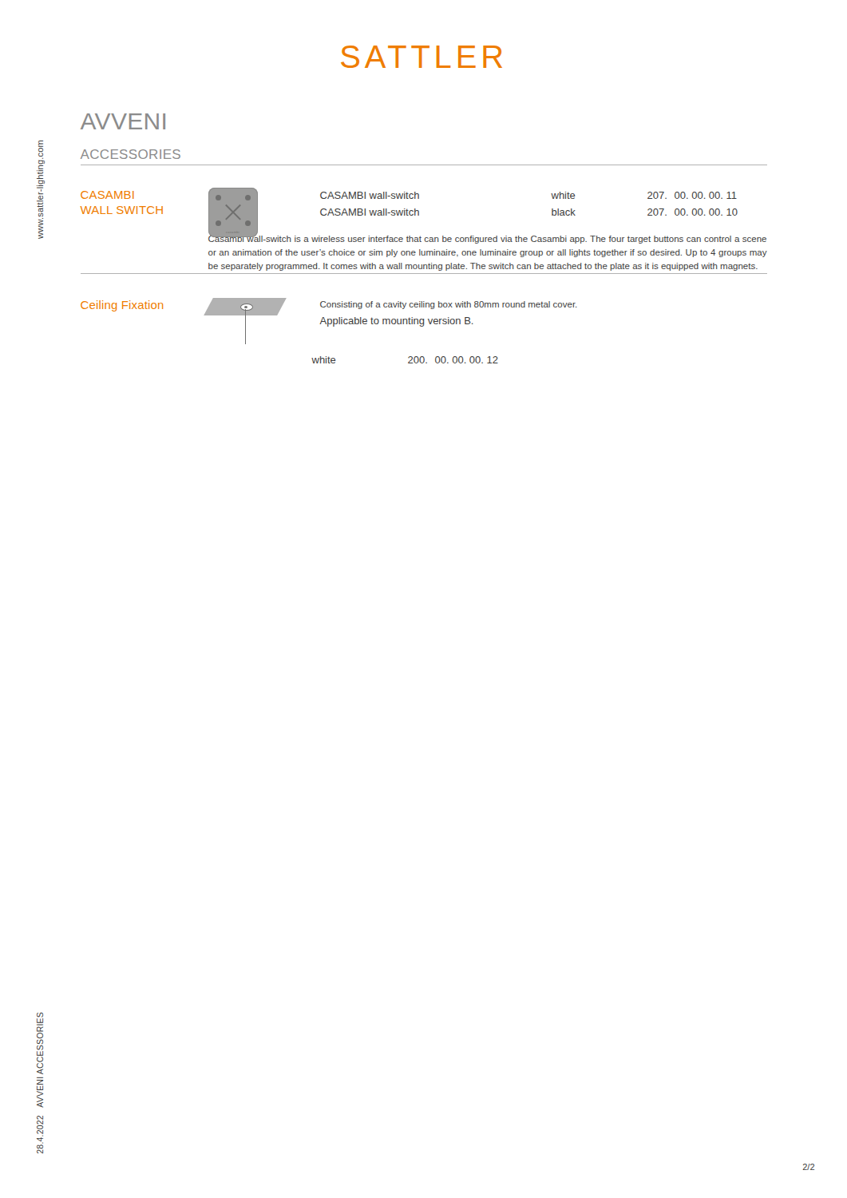www.sattler-lighting.com
28.4.2022 AVVENI ACCESSORIES
SATTLER
AVVENI
ACCESSORIES
CASAMBI
WALL SWITCH
casambi
CASAMBI wall-switch
white
207. 00. 00. 00. 11
CASAMBI wall-switch
black
207. 00. 00. 00. 10
Casambi wall-switch is a wireless user interface that can be configured via the Casambi app. The four target buttons can control a scene or an animation of the user’s choice or sim ply one luminaire, one luminaire group or all lights together if so desired. Up to 4 groups may be separately programmed. It comes with a wall mounting plate. The switch can be attached to the plate as it is equipped with magnets.
Ceiling Fixation
Consisting of a cavity ceiling box with 80mm round metal cover.
Applicable to mounting version B.
white
200. 00. 00. 00. 12
2/2